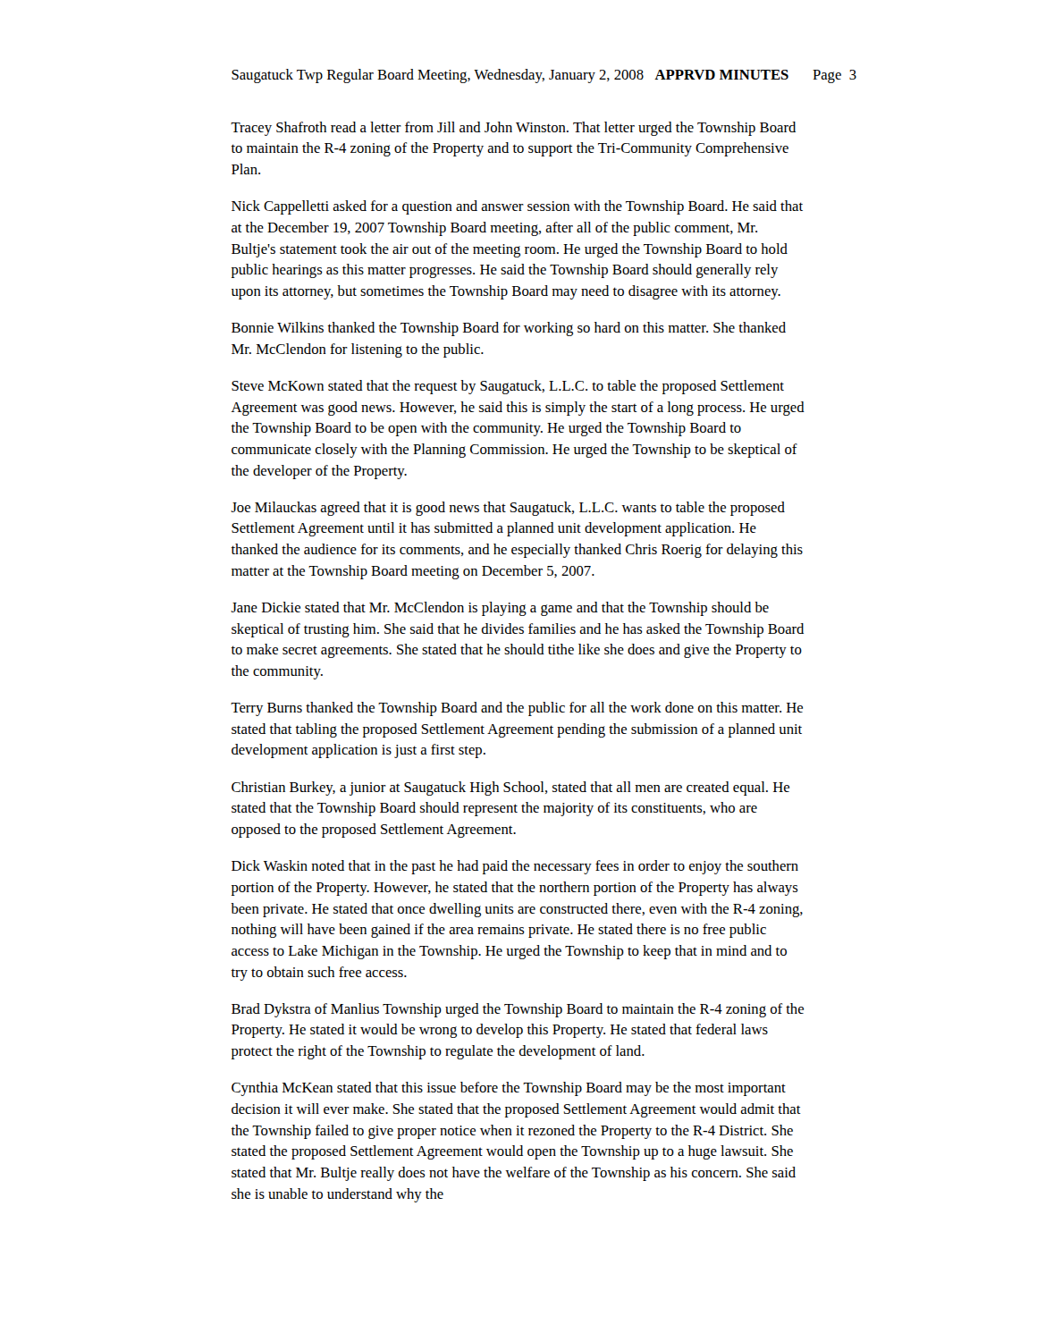Saugatuck Twp Regular Board Meeting, Wednesday, January 2, 2008 APPRVD MINUTES Page 3
Tracey Shafroth read a letter from Jill and John Winston. That letter urged the Township Board to maintain the R-4 zoning of the Property and to support the Tri-Community Comprehensive Plan.
Nick Cappelletti asked for a question and answer session with the Township Board. He said that at the December 19, 2007 Township Board meeting, after all of the public comment, Mr. Bultje's statement took the air out of the meeting room. He urged the Township Board to hold public hearings as this matter progresses. He said the Township Board should generally rely upon its attorney, but sometimes the Township Board may need to disagree with its attorney.
Bonnie Wilkins thanked the Township Board for working so hard on this matter. She thanked Mr. McClendon for listening to the public.
Steve McKown stated that the request by Saugatuck, L.L.C. to table the proposed Settlement Agreement was good news. However, he said this is simply the start of a long process. He urged the Township Board to be open with the community. He urged the Township Board to communicate closely with the Planning Commission. He urged the Township to be skeptical of the developer of the Property.
Joe Milauckas agreed that it is good news that Saugatuck, L.L.C. wants to table the proposed Settlement Agreement until it has submitted a planned unit development application. He thanked the audience for its comments, and he especially thanked Chris Roerig for delaying this matter at the Township Board meeting on December 5, 2007.
Jane Dickie stated that Mr. McClendon is playing a game and that the Township should be skeptical of trusting him. She said that he divides families and he has asked the Township Board to make secret agreements. She stated that he should tithe like she does and give the Property to the community.
Terry Burns thanked the Township Board and the public for all the work done on this matter. He stated that tabling the proposed Settlement Agreement pending the submission of a planned unit development application is just a first step.
Christian Burkey, a junior at Saugatuck High School, stated that all men are created equal. He stated that the Township Board should represent the majority of its constituents, who are opposed to the proposed Settlement Agreement.
Dick Waskin noted that in the past he had paid the necessary fees in order to enjoy the southern portion of the Property. However, he stated that the northern portion of the Property has always been private. He stated that once dwelling units are constructed there, even with the R-4 zoning, nothing will have been gained if the area remains private. He stated there is no free public access to Lake Michigan in the Township. He urged the Township to keep that in mind and to try to obtain such free access.
Brad Dykstra of Manlius Township urged the Township Board to maintain the R-4 zoning of the Property. He stated it would be wrong to develop this Property. He stated that federal laws protect the right of the Township to regulate the development of land.
Cynthia McKean stated that this issue before the Township Board may be the most important decision it will ever make. She stated that the proposed Settlement Agreement would admit that the Township failed to give proper notice when it rezoned the Property to the R-4 District. She stated the proposed Settlement Agreement would open the Township up to a huge lawsuit. She stated that Mr. Bultje really does not have the welfare of the Township as his concern. She said she is unable to understand why the